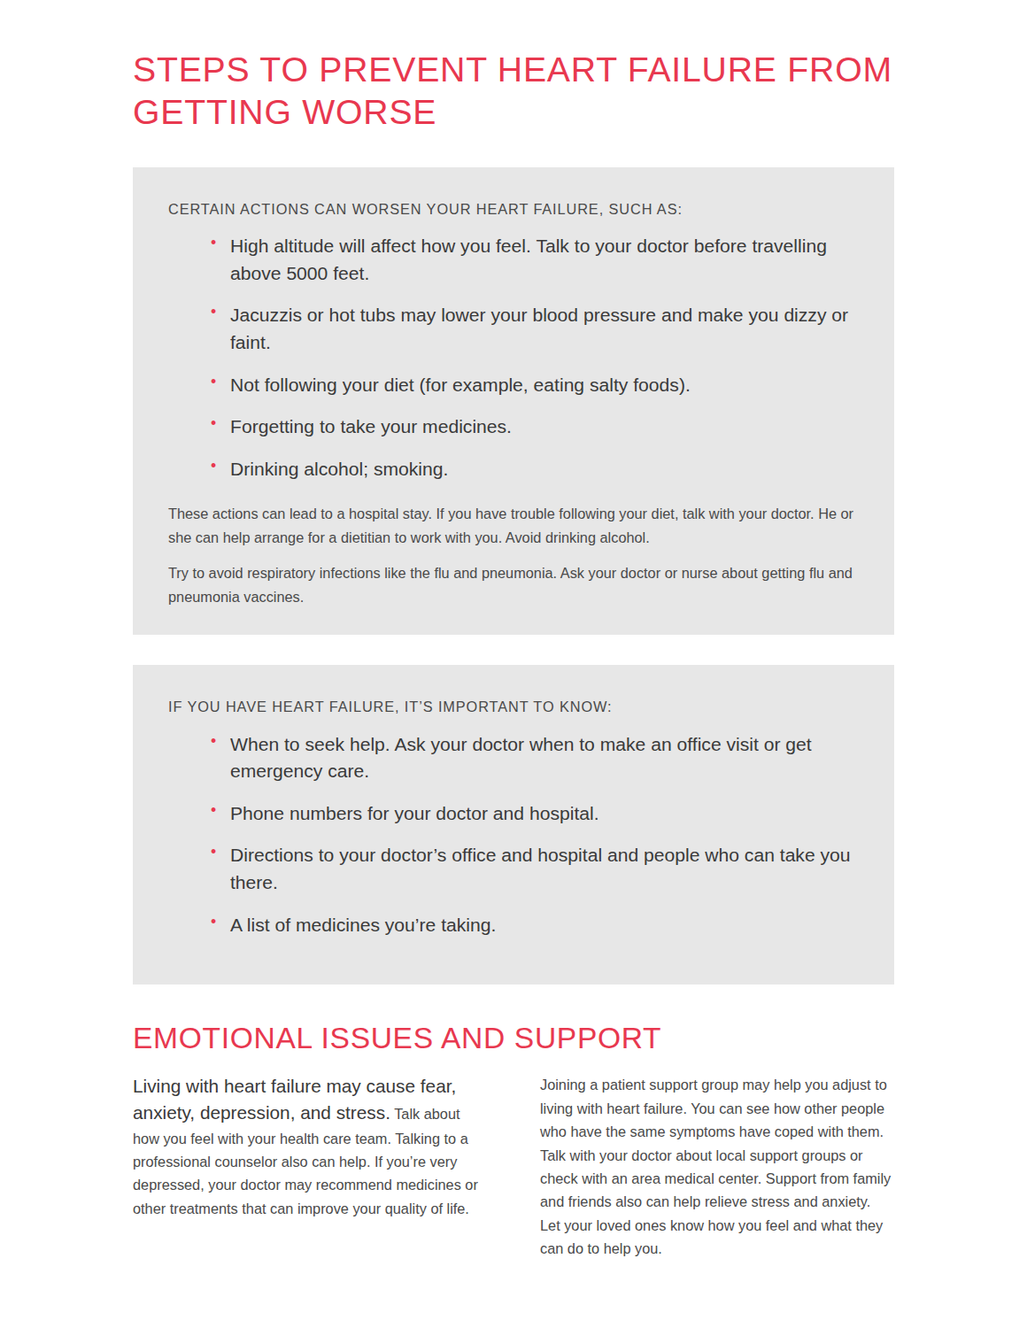Steps to Prevent Heart Failure from Getting Worse
Certain actions can worsen your heart failure, such as:
High altitude will affect how you feel. Talk to your doctor before travelling above 5000 feet.
Jacuzzis or hot tubs may lower your blood pressure and make you dizzy or faint.
Not following your diet (for example, eating salty foods).
Forgetting to take your medicines.
Drinking alcohol; smoking.
These actions can lead to a hospital stay. If you have trouble following your diet, talk with your doctor. He or she can help arrange for a dietitian to work with you. Avoid drinking alcohol.
Try to avoid respiratory infections like the flu and pneumonia. Ask your doctor or nurse about getting flu and pneumonia vaccines.
If you have heart failure, it’s important to know:
When to seek help. Ask your doctor when to make an office visit or get emergency care.
Phone numbers for your doctor and hospital.
Directions to your doctor’s office and hospital and people who can take you there.
A list of medicines you’re taking.
Emotional Issues and Support
Living with heart failure may cause fear, anxiety, depression, and stress. Talk about how you feel with your health care team. Talking to a professional counselor also can help. If you’re very depressed, your doctor may recommend medicines or other treatments that can improve your quality of life.
Joining a patient support group may help you adjust to living with heart failure. You can see how other people who have the same symptoms have coped with them. Talk with your doctor about local support groups or check with an area medical center. Support from family and friends also can help relieve stress and anxiety. Let your loved ones know how you feel and what they can do to help you.